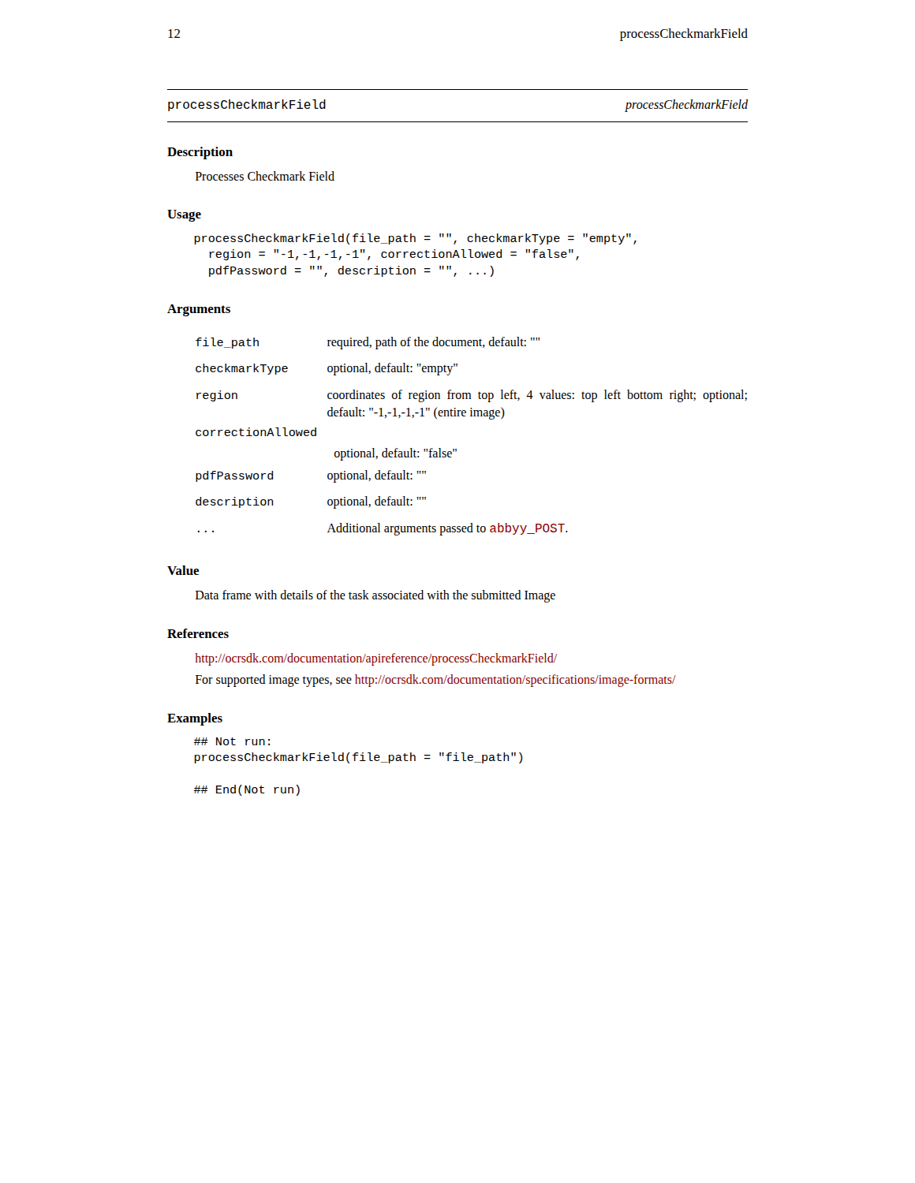12 processCheckmarkField
processCheckmarkField processCheckmarkField
Description
Processes Checkmark Field
Usage
processCheckmarkField(file_path = "", checkmarkType = "empty",
  region = "-1,-1,-1,-1", correctionAllowed = "false",
  pdfPassword = "", description = "", ...)
Arguments
file_path
required, path of the document, default: ""
checkmarkType
optional, default: "empty"
region
coordinates of region from top left, 4 values: top left bottom right; optional; default: "-1,-1,-1,-1" (entire image)
correctionAllowed
optional, default: "false"
pdfPassword
optional, default: ""
description
optional, default: ""
...
Additional arguments passed to abbyy_POST.
Value
Data frame with details of the task associated with the submitted Image
References
http://ocrsdk.com/documentation/apireference/processCheckmarkField/
For supported image types, see http://ocrsdk.com/documentation/specifications/image-formats/
Examples
## Not run:
processCheckmarkField(file_path = "file_path")

## End(Not run)